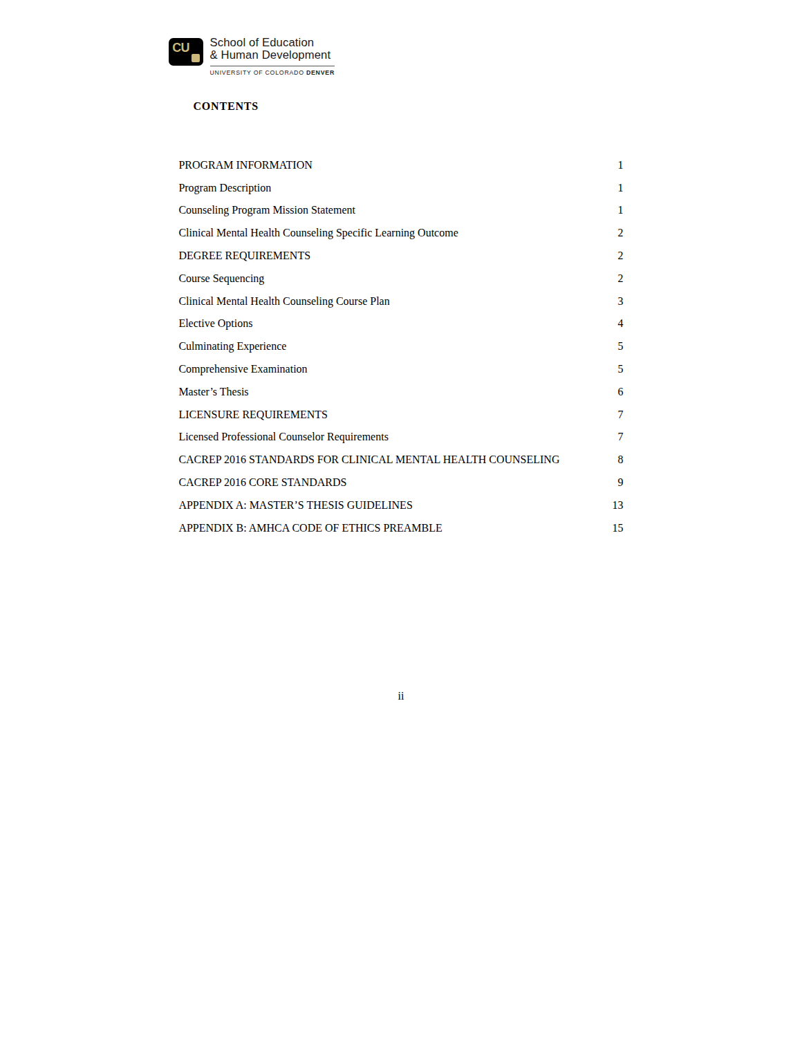School of Education
& Human Development
UNIVERSITY OF COLORADO DENVER
CONTENTS
| PROGRAM INFORMATION | 1 |
| Program Description | 1 |
| Counseling Program Mission Statement | 1 |
| Clinical Mental Health Counseling Specific Learning Outcome | 2 |
| DEGREE REQUIREMENTS | 2 |
| Course Sequencing | 2 |
| Clinical Mental Health Counseling Course Plan | 3 |
| Elective Options | 4 |
| Culminating Experience | 5 |
| Comprehensive Examination | 5 |
| Master’s Thesis | 6 |
| LICENSURE REQUIREMENTS | 7 |
| Licensed Professional Counselor Requirements | 7 |
| CACREP 2016 STANDARDS FOR CLINICAL MENTAL HEALTH COUNSELING | 8 |
| CACREP 2016 CORE STANDARDS | 9 |
| APPENDIX A: MASTER’S THESIS GUIDELINES | 13 |
| APPENDIX B: AMHCA CODE OF ETHICS PREAMBLE | 15 |
ii